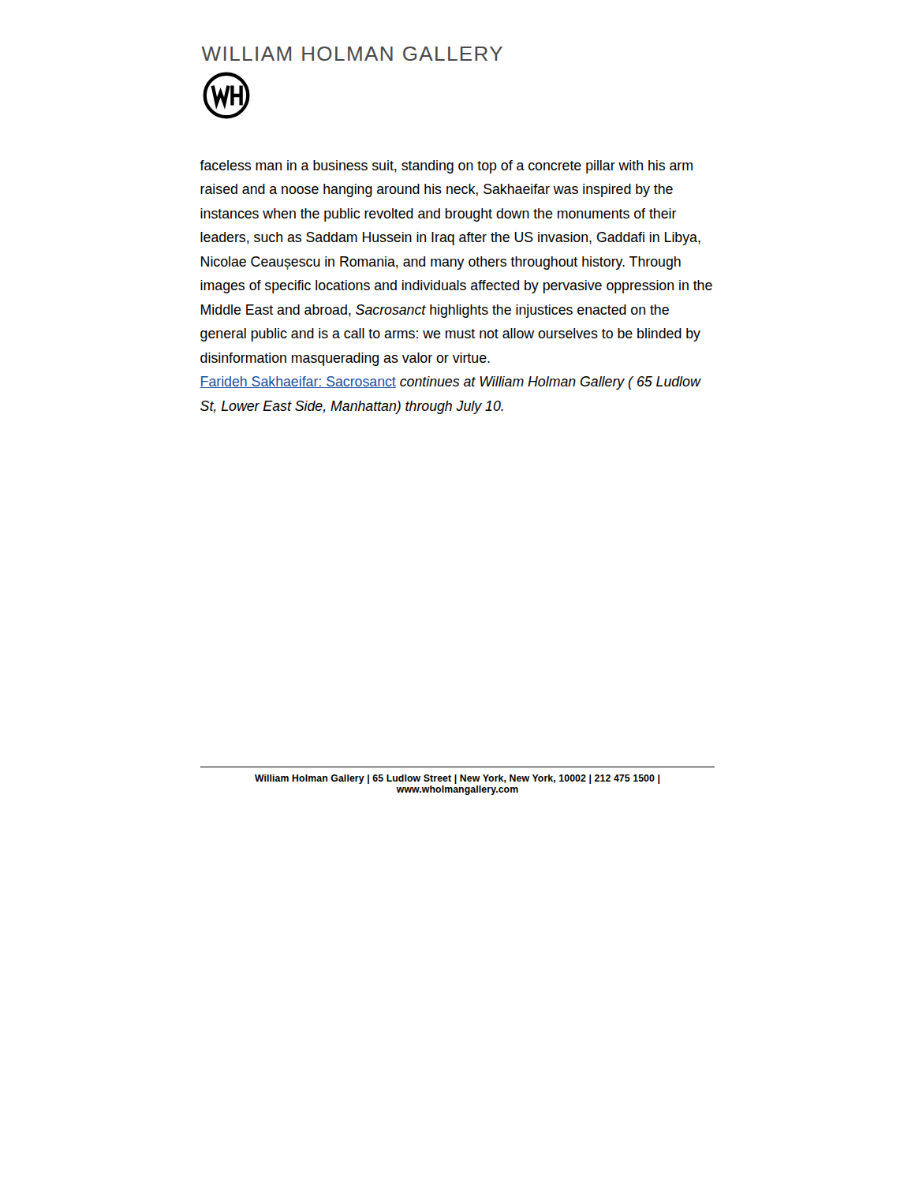WILLIAM HOLMAN GALLERY
faceless man in a business suit, standing on top of a concrete pillar with his arm raised and a noose hanging around his neck, Sakhaeifar was inspired by the instances when the public revolted and brought down the monuments of their leaders, such as Saddam Hussein in Iraq after the US invasion, Gaddafi in Libya, Nicolae Ceaușescu in Romania, and many others throughout history. Through images of specific locations and individuals affected by pervasive oppression in the Middle East and abroad, Sacrosanct highlights the injustices enacted on the general public and is a call to arms: we must not allow ourselves to be blinded by disinformation masquerading as valor or virtue.
Farideh Sakhaeifar: Sacrosanct continues at William Holman Gallery ( 65 Ludlow St, Lower East Side, Manhattan) through July 10.
William Holman Gallery | 65 Ludlow Street | New York, New York, 10002 | 212 475 1500 | www.wholmangallery.com